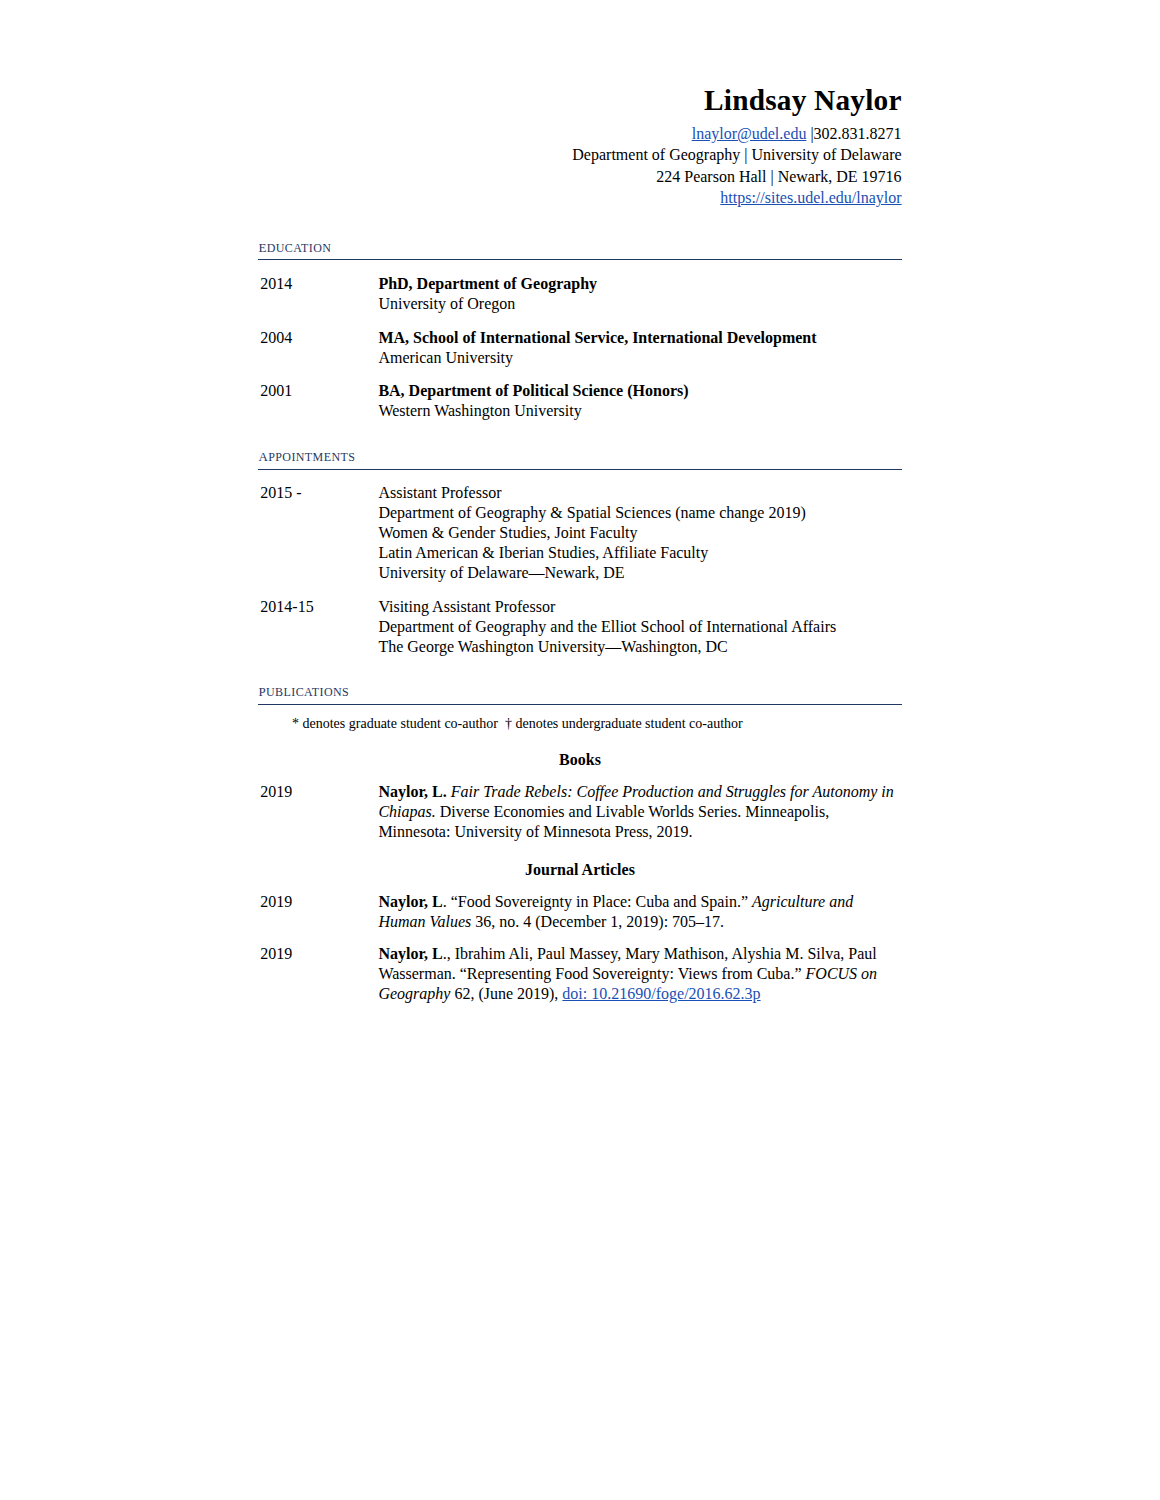Lindsay Naylor
lnaylor@udel.edu |302.831.8271
Department of Geography | University of Delaware
224 Pearson Hall | Newark, DE 19716
https://sites.udel.edu/lnaylor
Education
2014
PhD, Department of Geography
University of Oregon
2004
MA, School of International Service, International Development
American University
2001
BA, Department of Political Science (Honors)
Western Washington University
Appointments
2015 -
Assistant Professor
Department of Geography & Spatial Sciences (name change 2019)
Women & Gender Studies, Joint Faculty
Latin American & Iberian Studies, Affiliate Faculty
University of Delaware—Newark, DE
2014-15
Visiting Assistant Professor
Department of Geography and the Elliot School of International Affairs
The George Washington University—Washington, DC
Publications
* denotes graduate student co-author † denotes undergraduate student co-author
Books
2019
Naylor, L. Fair Trade Rebels: Coffee Production and Struggles for Autonomy in Chiapas. Diverse Economies and Livable Worlds Series. Minneapolis, Minnesota: University of Minnesota Press, 2019.
Journal Articles
2019
Naylor, L. “Food Sovereignty in Place: Cuba and Spain.” Agriculture and Human Values 36, no. 4 (December 1, 2019): 705–17.
2019
Naylor, L., Ibrahim Ali, Paul Massey, Mary Mathison, Alyshia M. Silva, Paul Wasserman. “Representing Food Sovereignty: Views from Cuba.” FOCUS on Geography 62, (June 2019), doi: 10.21690/foge/2016.62.3p